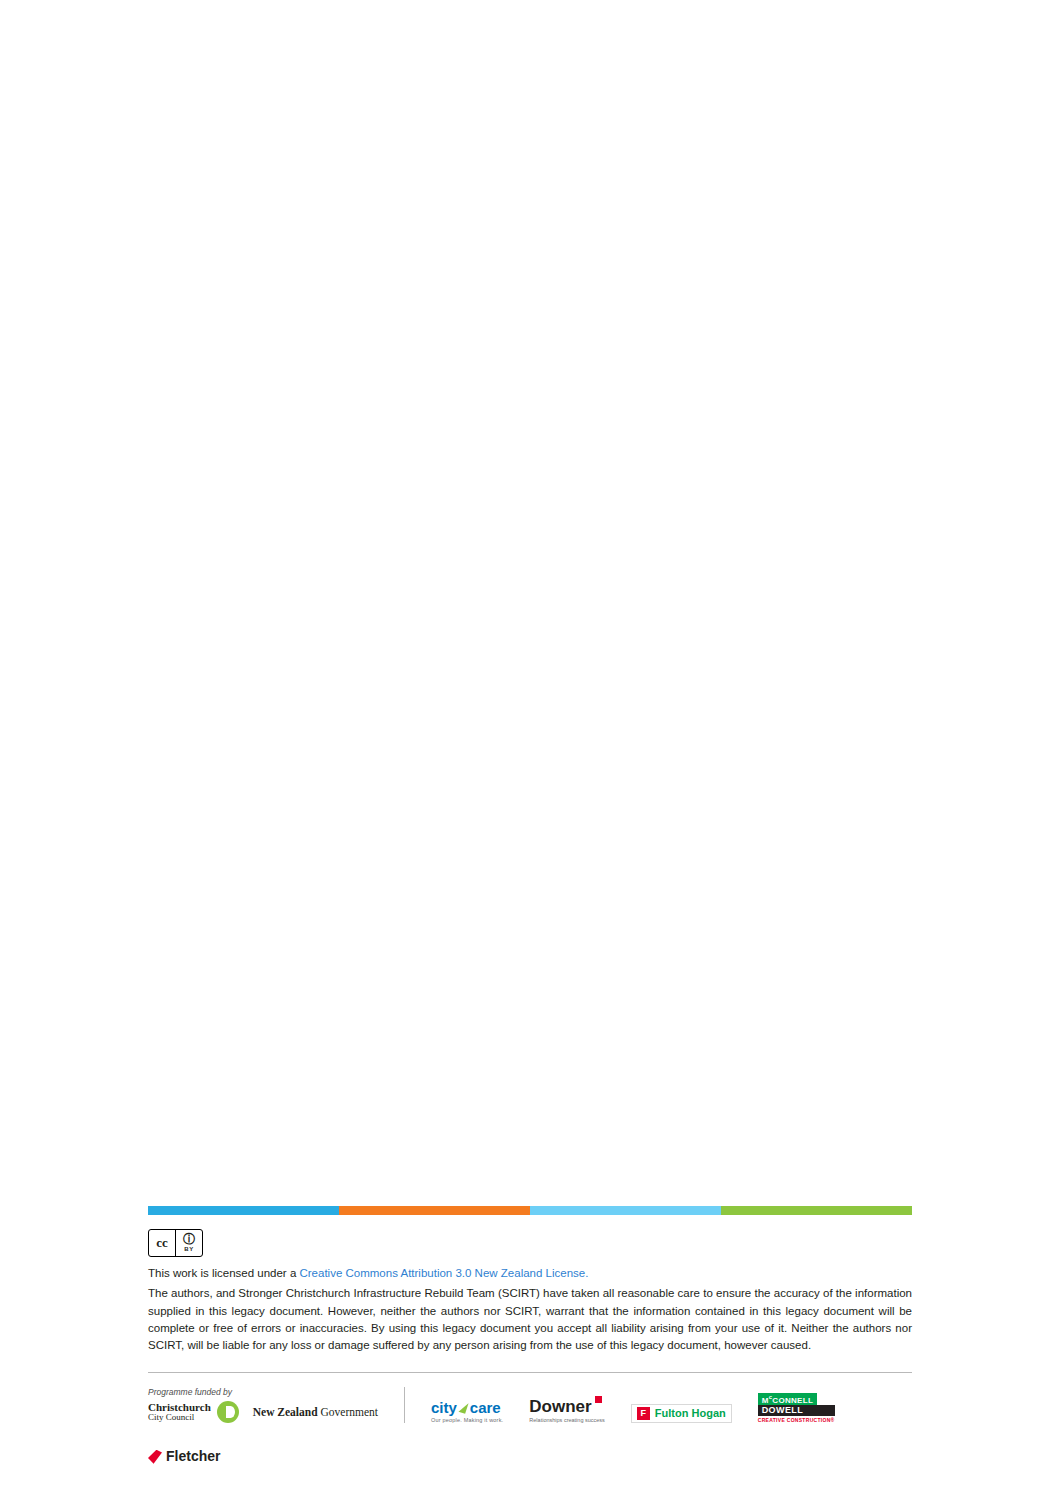cc ⓘ BY
This work is licensed under a Creative Commons Attribution 3.0 New Zealand License.
The authors, and Stronger Christchurch Infrastructure Rebuild Team (SCIRT) have taken all reasonable care to ensure the accuracy of the information supplied in this legacy document. However, neither the authors nor SCIRT, warrant that the information contained in this legacy document will be complete or free of errors or inaccuracies. By using this legacy document you accept all liability arising from your use of it. Neither the authors nor SCIRT, will be liable for any loss or damage suffered by any person arising from the use of this legacy document, however caused.
Programme funded by
ChristchurchCity Council
New Zealand Government
city care Our people. Making it work.
Downer Relationships creating success
F Fulton Hogan
McCONNELL DOWELL CREATIVE CONSTRUCTION®
Fletcher